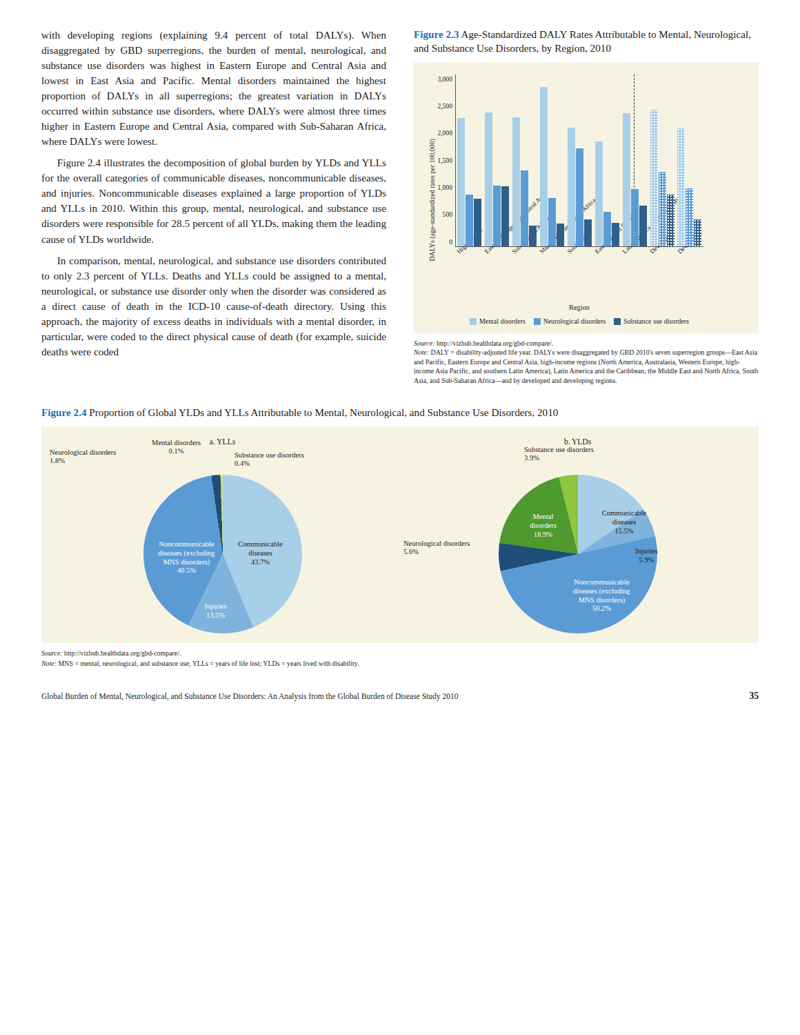with developing regions (explaining 9.4 percent of total DALYs). When disaggregated by GBD superregions, the burden of mental, neurological, and substance use disorders was highest in Eastern Europe and Central Asia and lowest in East Asia and Pacific. Mental disorders maintained the highest proportion of DALYs in all superregions; the greatest variation in DALYs occurred within substance use disorders, where DALYs were almost three times higher in Eastern Europe and Central Asia, compared with Sub-Saharan Africa, where DALYs were lowest.
Figure 2.4 illustrates the decomposition of global burden by YLDs and YLLs for the overall categories of communicable diseases, noncommunicable diseases, and injuries. Noncommunicable diseases explained a large proportion of YLDs and YLLs in 2010. Within this group, mental, neurological, and substance use disorders were responsible for 28.5 percent of all YLDs, making them the leading cause of YLDs worldwide.
In comparison, mental, neurological, and substance use disorders contributed to only 2.3 percent of YLLs. Deaths and YLLs could be assigned to a mental, neurological, or substance use disorder only when the disorder was considered as a direct cause of death in the ICD-10 cause-of-death directory. Using this approach, the majority of excess deaths in individuals with a mental disorder, in particular, were coded to the direct physical cause of death (for example, suicide deaths were coded
Figure 2.3 Age-Standardized DALY Rates Attributable to Mental, Neurological, and Substance Use Disorders, by Region, 2010
DALYs (age-standardized rates per 100,000)
3,000 2,500 2,000 1,500 1,000 500 0
High income Eastern Europe and Central Asia Sub-Saharan Africa Middle East and North Africa South Asia East Asia and Pacific Latin America and the Caribbean Developed Developing
Region
Mental disorders
Neurological disorders
Substance use disorders
Source: http://vizhub.healthdata.org/gbd-compare/.
Note: DALY = disability-adjusted life year. DALYs were disaggregated by GBD 2010's seven superregion groups—East Asia and Pacific, Eastern Europe and Central Asia, high-income regions (North America, Australasia, Western Europe, high-income Asia Pacific, and southern Latin America), Latin America and the Caribbean, the Middle East and North Africa, South Asia, and Sub-Saharan Africa—and by developed and developing regions.
Figure 2.4 Proportion of Global YLDs and YLLs Attributable to Mental, Neurological, and Substance Use Disorders, 2010
a. YLLs
Neurological disorders
1.8%
Mental disorders
0.1%
Substance use disorders
0.4%
Noncommunicable
diseases (excluding
MNS disorders)
40.5%
Communicable
diseases
43.7%
Injuries
13.5%
b. YLDs
Substance use disorders
3.9%
Neurological disorders
5.6%
Mental
disorders
18.9%
Communicable
diseases
15.5%
Injuries
5.9%
Noncommunicable
diseases (excluding
MNS disorders)
50.2%
Source: http://vizhub.healthdata.org/gbd-compare/.
Note: MNS = mental, neurological, and substance use; YLLs = years of life lost; YLDs = years lived with disability.
Global Burden of Mental, Neurological, and Substance Use Disorders: An Analysis from the Global Burden of Disease Study 2010
35